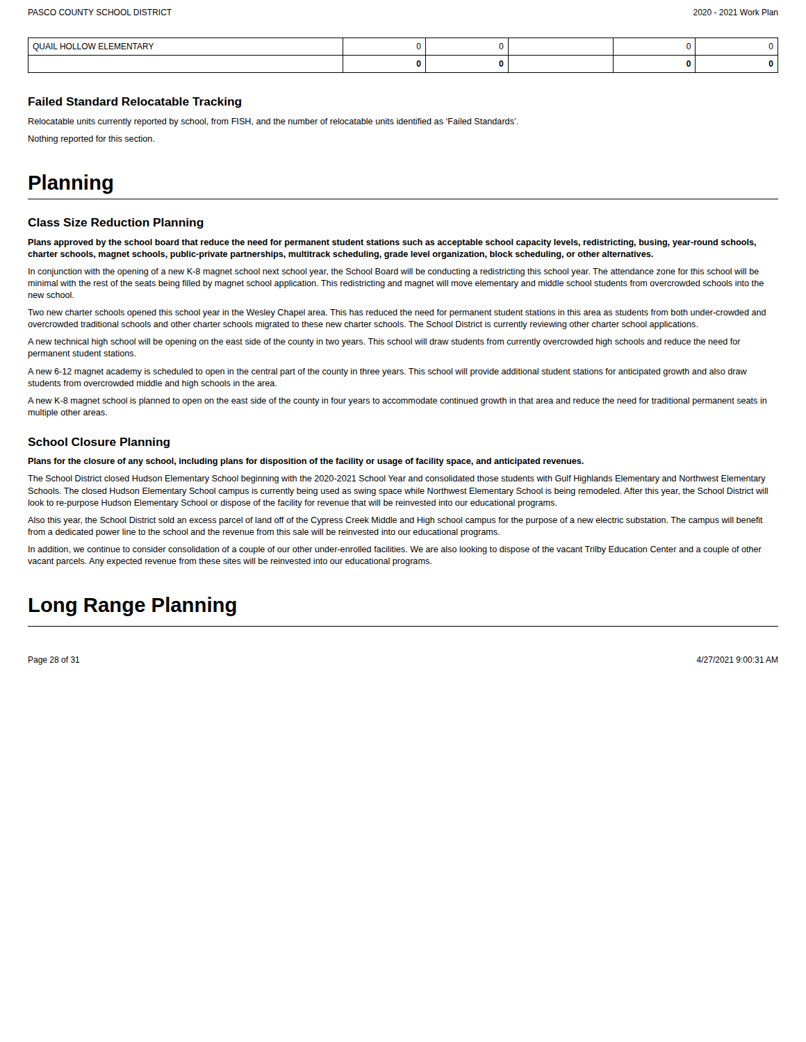PASCO COUNTY SCHOOL DISTRICT 2020 - 2021 Work Plan
| QUAIL HOLLOW ELEMENTARY | 0 | 0 | | 0 | 0 |
| | 0 | 0 | | 0 | 0 |
Failed Standard Relocatable Tracking
Relocatable units currently reported by school, from FISH, and the number of relocatable units identified as ‘Failed Standards’.
Nothing reported for this section.
Planning
Class Size Reduction Planning
Plans approved by the school board that reduce the need for permanent student stations such as acceptable school capacity levels, redistricting, busing, year-round schools, charter schools, magnet schools, public-private partnerships, multitrack scheduling, grade level organization, block scheduling, or other alternatives.
In conjunction with the opening of a new K-8 magnet school next school year, the School Board will be conducting a redistricting this school year. The attendance zone for this school will be minimal with the rest of the seats being filled by magnet school application. This redistricting and magnet will move elementary and middle school students from overcrowded schools into the new school.
Two new charter schools opened this school year in the Wesley Chapel area. This has reduced the need for permanent student stations in this area as students from both under-crowded and overcrowded traditional schools and other charter schools migrated to these new charter schools. The School District is currently reviewing other charter school applications.
A new technical high school will be opening on the east side of the county in two years. This school will draw students from currently overcrowded high schools and reduce the need for permanent student stations.
A new 6-12 magnet academy is scheduled to open in the central part of the county in three years. This school will provide additional student stations for anticipated growth and also draw students from overcrowded middle and high schools in the area.
A new K-8 magnet school is planned to open on the east side of the county in four years to accommodate continued growth in that area and reduce the need for traditional permanent seats in multiple other areas.
School Closure Planning
Plans for the closure of any school, including plans for disposition of the facility or usage of facility space, and anticipated revenues.
The School District closed Hudson Elementary School beginning with the 2020-2021 School Year and consolidated those students with Gulf Highlands Elementary and Northwest Elementary Schools. The closed Hudson Elementary School campus is currently being used as swing space while Northwest Elementary School is being remodeled. After this year, the School District will look to re-purpose Hudson Elementary School or dispose of the facility for revenue that will be reinvested into our educational programs.
Also this year, the School District sold an excess parcel of land off of the Cypress Creek Middle and High school campus for the purpose of a new electric substation. The campus will benefit from a dedicated power line to the school and the revenue from this sale will be reinvested into our educational programs.
In addition, we continue to consider consolidation of a couple of our other under-enrolled facilities. We are also looking to dispose of the vacant Trilby Education Center and a couple of other vacant parcels. Any expected revenue from these sites will be reinvested into our educational programs.
Long Range Planning
Page 28 of 31 4/27/2021 9:00:31 AM